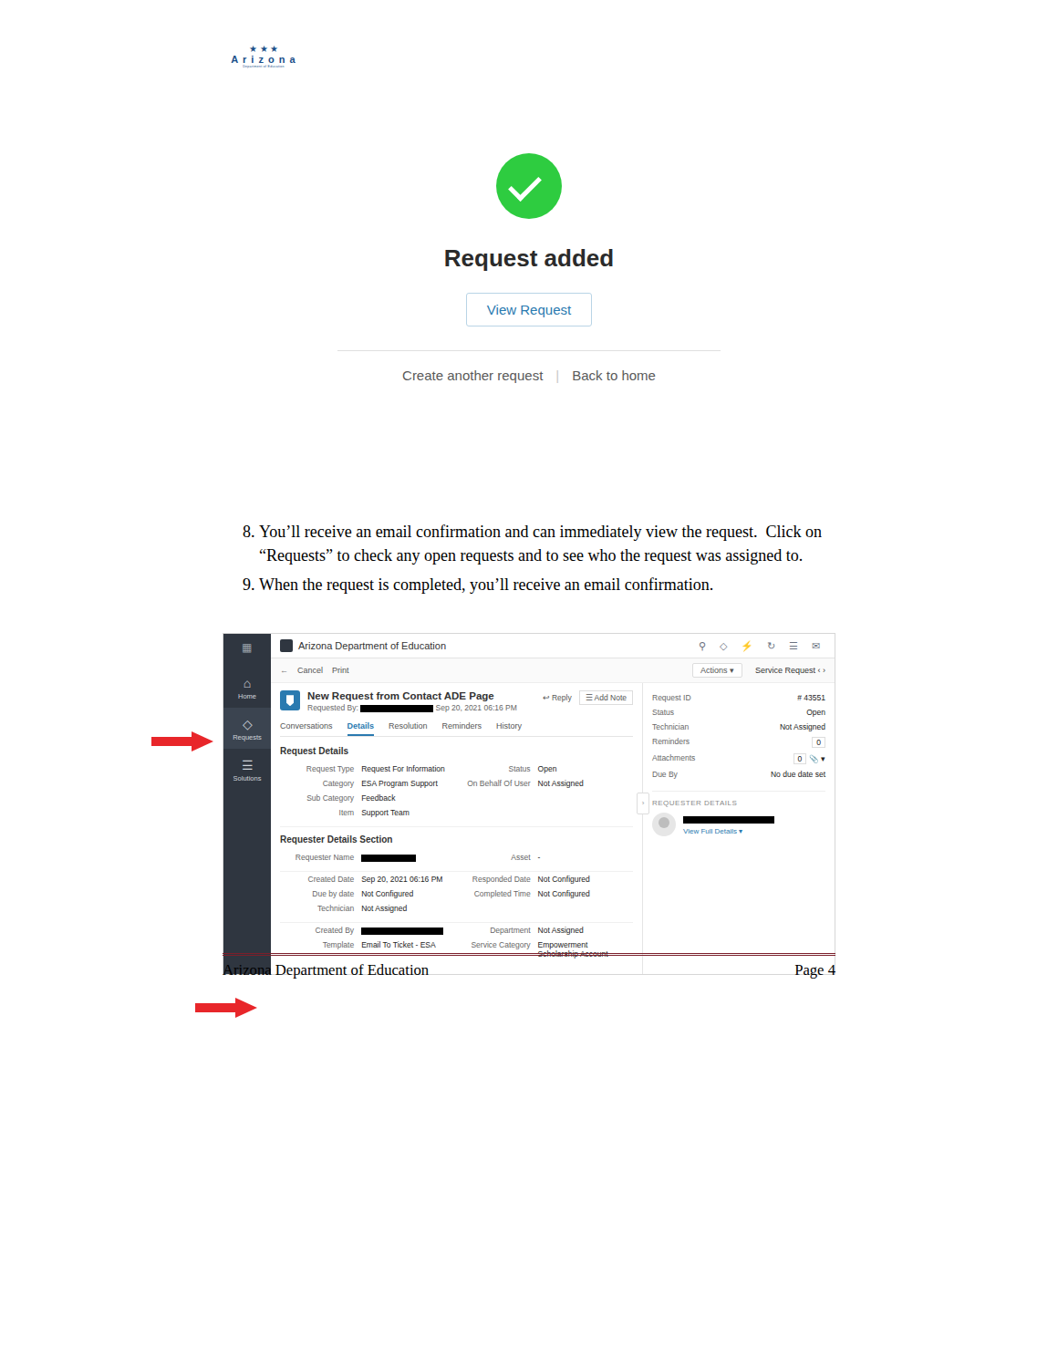★ ★ ★
A r i z o n a
Department of Education
Request added
View Request
Create another request|Back to home
You’ll receive an email confirmation and can immediately view the request. Click on “Requests” to check any open requests and to see who the request was assigned to.
When the request is completed, you’ll receive an email confirmation.
▦
⌂ Home
◇ Requests
☰ Solutions
Arizona Department of Education
⚲ ◇ ⚡ ↻ ☰ ✉
← Cancel Print
Actions ▾ Service Request ‹ ›
New Request from Contact ADE Page
Requested By: Sep 20, 2021 06:16 PM
↩ Reply ☰ Add Note
Conversations
Details
Resolution
Reminders
History
Request Details
| Request Type | Request For Information | Status | Open |
| Category | ESA Program Support | On Behalf Of User | Not Assigned |
| Sub Category | Feedback | | |
| Item | Support Team | | |
Requester Details Section
| Requester Name | | Asset | - |
| Created Date | Sep 20, 2021 06:16 PM | Responded Date | Not Configured |
| Due by date | Not Configured | Completed Time | Not Configured |
| Technician | Not Assigned | | |
| Created By | | Department | Not Assigned |
| Template | Email To Ticket - ESA | Service Category | Empowerment Scholarship Account |
›
Request ID# 43551
Status Open
Technician Not Assigned
Reminders 0
Attachments 0 📎 ▾
Due By No due date set
REQUESTER DETAILS
View Full Details ▾
Arizona Department of Education
Page 4